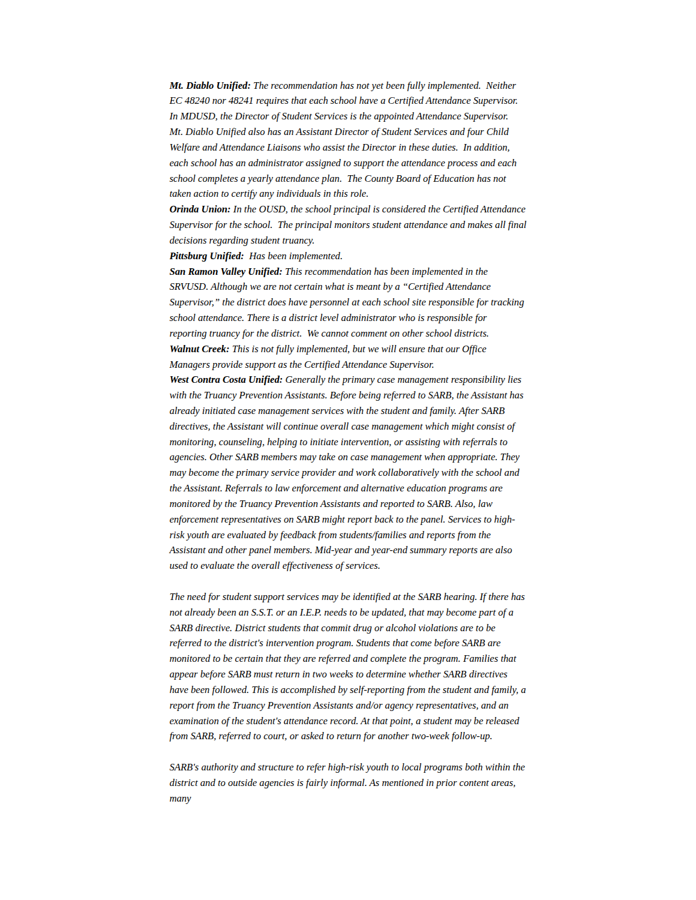Mt. Diablo Unified: The recommendation has not yet been fully implemented. Neither EC 48240 nor 48241 requires that each school have a Certified Attendance Supervisor. In MDUSD, the Director of Student Services is the appointed Attendance Supervisor. Mt. Diablo Unified also has an Assistant Director of Student Services and four Child Welfare and Attendance Liaisons who assist the Director in these duties. In addition, each school has an administrator assigned to support the attendance process and each school completes a yearly attendance plan. The County Board of Education has not taken action to certify any individuals in this role.
Orinda Union: In the OUSD, the school principal is considered the Certified Attendance Supervisor for the school. The principal monitors student attendance and makes all final decisions regarding student truancy.
Pittsburg Unified: Has been implemented.
San Ramon Valley Unified: This recommendation has been implemented in the SRVUSD. Although we are not certain what is meant by a “Certified Attendance Supervisor,” the district does have personnel at each school site responsible for tracking school attendance. There is a district level administrator who is responsible for reporting truancy for the district. We cannot comment on other school districts.
Walnut Creek: This is not fully implemented, but we will ensure that our Office Managers provide support as the Certified Attendance Supervisor.
West Contra Costa Unified: Generally the primary case management responsibility lies with the Truancy Prevention Assistants. Before being referred to SARB, the Assistant has already initiated case management services with the student and family. After SARB directives, the Assistant will continue overall case management which might consist of monitoring, counseling, helping to initiate intervention, or assisting with referrals to agencies. Other SARB members may take on case management when appropriate. They may become the primary service provider and work collaboratively with the school and the Assistant. Referrals to law enforcement and alternative education programs are monitored by the Truancy Prevention Assistants and reported to SARB. Also, law enforcement representatives on SARB might report back to the panel. Services to high-risk youth are evaluated by feedback from students/families and reports from the Assistant and other panel members. Mid-year and year-end summary reports are also used to evaluate the overall effectiveness of services.
The need for student support services may be identified at the SARB hearing. If there has not already been an S.S.T. or an I.E.P. needs to be updated, that may become part of a SARB directive. District students that commit drug or alcohol violations are to be referred to the district's intervention program. Students that come before SARB are monitored to be certain that they are referred and complete the program. Families that appear before SARB must return in two weeks to determine whether SARB directives have been followed. This is accomplished by self-reporting from the student and family, a report from the Truancy Prevention Assistants and/or agency representatives, and an examination of the student's attendance record. At that point, a student may be released from SARB, referred to court, or asked to return for another two-week follow-up.
SARB's authority and structure to refer high-risk youth to local programs both within the district and to outside agencies is fairly informal. As mentioned in prior content areas, many